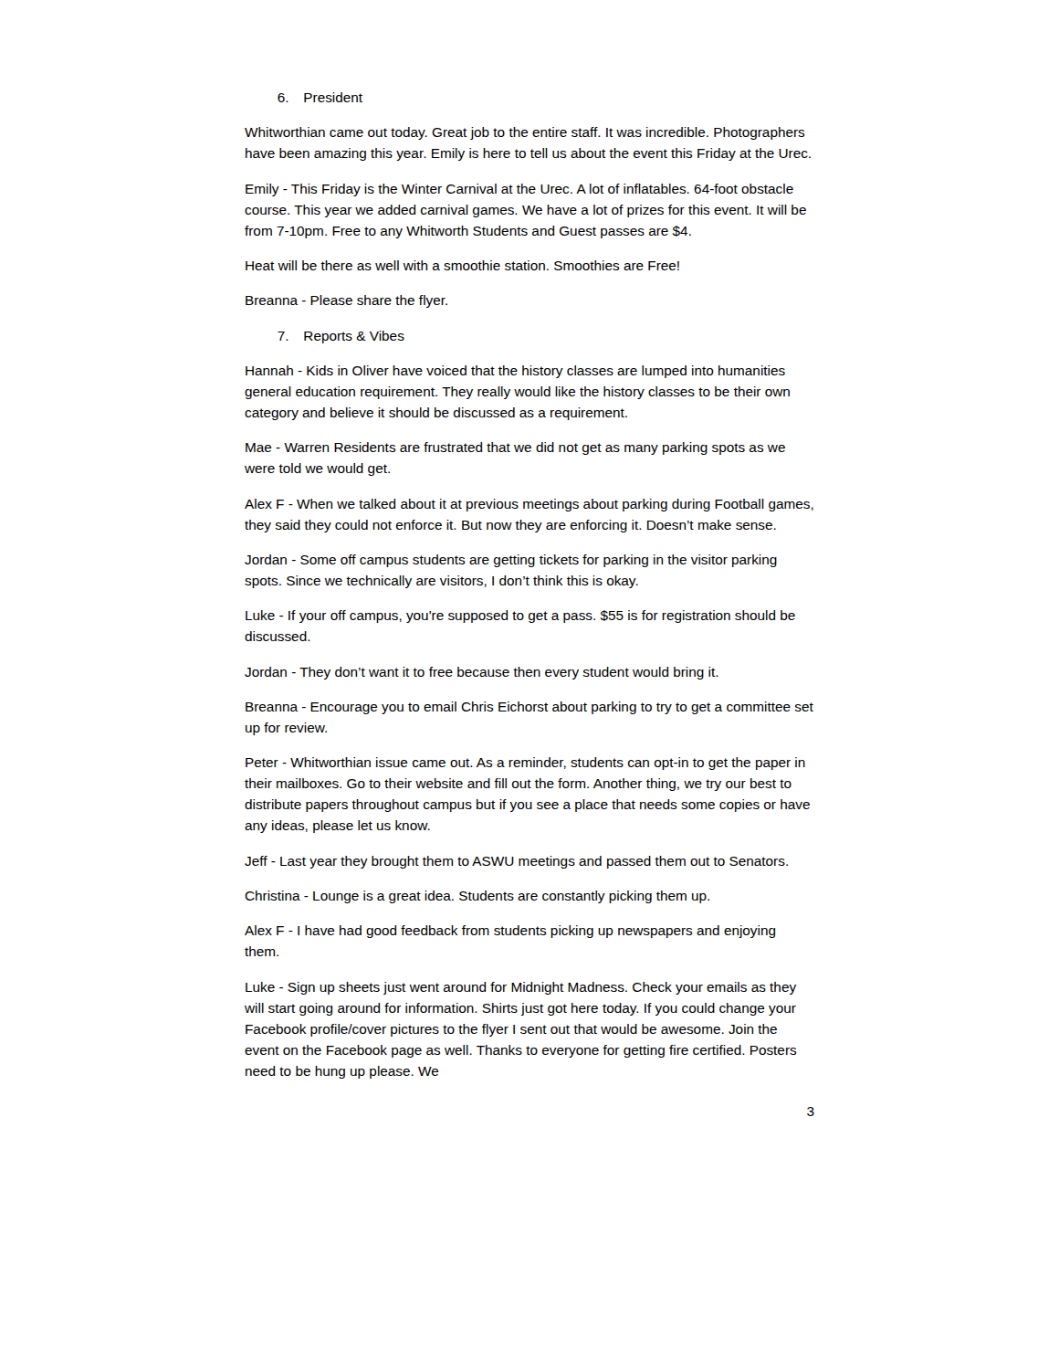President
Whitworthian came out today. Great job to the entire staff. It was incredible. Photographers have been amazing this year. Emily is here to tell us about the event this Friday at the Urec.
Emily - This Friday is the Winter Carnival at the Urec. A lot of inflatables. 64-foot obstacle course. This year we added carnival games. We have a lot of prizes for this event. It will be from 7-10pm. Free to any Whitworth Students and Guest passes are $4.
Heat will be there as well with a smoothie station. Smoothies are Free!
Breanna - Please share the flyer.
Reports & Vibes
Hannah - Kids in Oliver have voiced that the history classes are lumped into humanities general education requirement. They really would like the history classes to be their own category and believe it should be discussed as a requirement.
Mae - Warren Residents are frustrated that we did not get as many parking spots as we were told we would get.
Alex F - When we talked about it at previous meetings about parking during Football games, they said they could not enforce it. But now they are enforcing it. Doesn’t make sense.
Jordan - Some off campus students are getting tickets for parking in the visitor parking spots. Since we technically are visitors, I don’t think this is okay.
Luke - If your off campus, you're supposed to get a pass. $55 is for registration should be discussed.
Jordan - They don’t want it to free because then every student would bring it.
Breanna - Encourage you to email Chris Eichorst about parking to try to get a committee set up for review.
Peter - Whitworthian issue came out. As a reminder, students can opt-in to get the paper in their mailboxes. Go to their website and fill out the form. Another thing, we try our best to distribute papers throughout campus but if you see a place that needs some copies or have any ideas, please let us know.
Jeff - Last year they brought them to ASWU meetings and passed them out to Senators.
Christina - Lounge is a great idea. Students are constantly picking them up.
Alex F - I have had good feedback from students picking up newspapers and enjoying them.
Luke - Sign up sheets just went around for Midnight Madness. Check your emails as they will start going around for information. Shirts just got here today. If you could change your Facebook profile/cover pictures to the flyer I sent out that would be awesome. Join the event on the Facebook page as well. Thanks to everyone for getting fire certified. Posters need to be hung up please. We
3